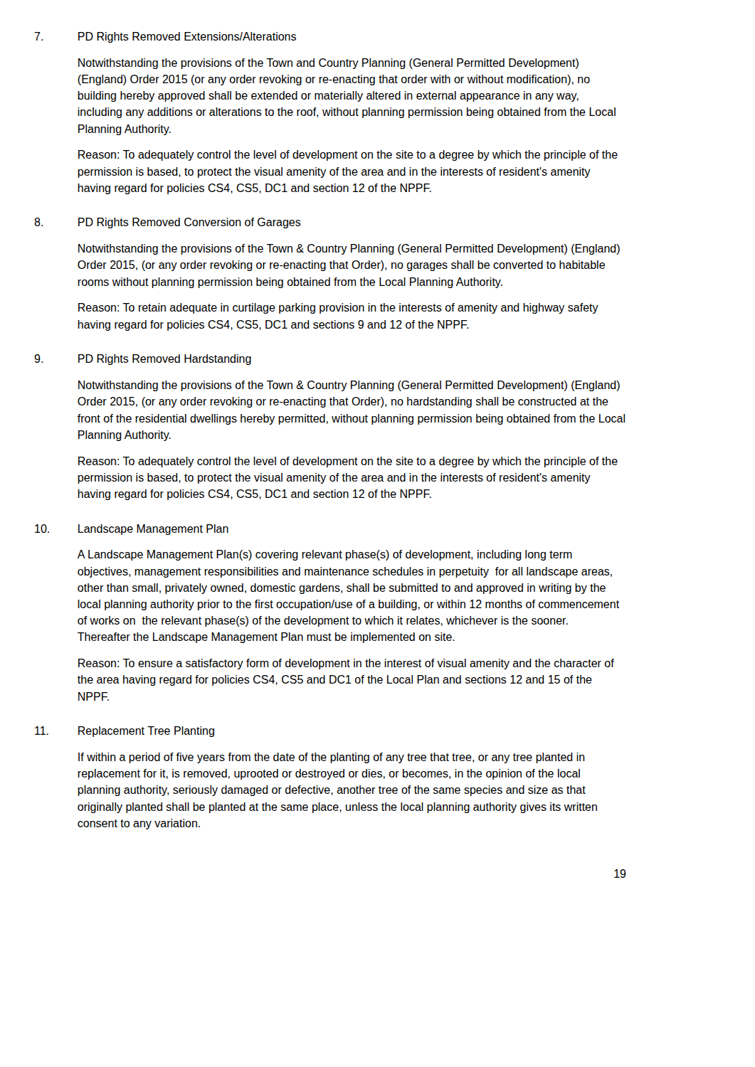7. PD Rights Removed Extensions/Alterations
Notwithstanding the provisions of the Town and Country Planning (General Permitted Development) (England) Order 2015 (or any order revoking or re-enacting that order with or without modification), no building hereby approved shall be extended or materially altered in external appearance in any way, including any additions or alterations to the roof, without planning permission being obtained from the Local Planning Authority.
Reason: To adequately control the level of development on the site to a degree by which the principle of the permission is based, to protect the visual amenity of the area and in the interests of resident's amenity having regard for policies CS4, CS5, DC1 and section 12 of the NPPF.
8. PD Rights Removed Conversion of Garages
Notwithstanding the provisions of the Town & Country Planning (General Permitted Development) (England) Order 2015, (or any order revoking or re-enacting that Order), no garages shall be converted to habitable rooms without planning permission being obtained from the Local Planning Authority.
Reason: To retain adequate in curtilage parking provision in the interests of amenity and highway safety having regard for policies CS4, CS5, DC1 and sections 9 and 12 of the NPPF.
9. PD Rights Removed Hardstanding
Notwithstanding the provisions of the Town & Country Planning (General Permitted Development) (England) Order 2015, (or any order revoking or re-enacting that Order), no hardstanding shall be constructed at the front of the residential dwellings hereby permitted, without planning permission being obtained from the Local Planning Authority.
Reason: To adequately control the level of development on the site to a degree by which the principle of the permission is based, to protect the visual amenity of the area and in the interests of resident's amenity having regard for policies CS4, CS5, DC1 and section 12 of the NPPF.
10. Landscape Management Plan
A Landscape Management Plan(s) covering relevant phase(s) of development, including long term objectives, management responsibilities and maintenance schedules in perpetuity for all landscape areas, other than small, privately owned, domestic gardens, shall be submitted to and approved in writing by the local planning authority prior to the first occupation/use of a building, or within 12 months of commencement of works on the relevant phase(s) of the development to which it relates, whichever is the sooner. Thereafter the Landscape Management Plan must be implemented on site.
Reason: To ensure a satisfactory form of development in the interest of visual amenity and the character of the area having regard for policies CS4, CS5 and DC1 of the Local Plan and sections 12 and 15 of the NPPF.
11. Replacement Tree Planting
If within a period of five years from the date of the planting of any tree that tree, or any tree planted in replacement for it, is removed, uprooted or destroyed or dies, or becomes, in the opinion of the local planning authority, seriously damaged or defective, another tree of the same species and size as that originally planted shall be planted at the same place, unless the local planning authority gives its written consent to any variation.
19